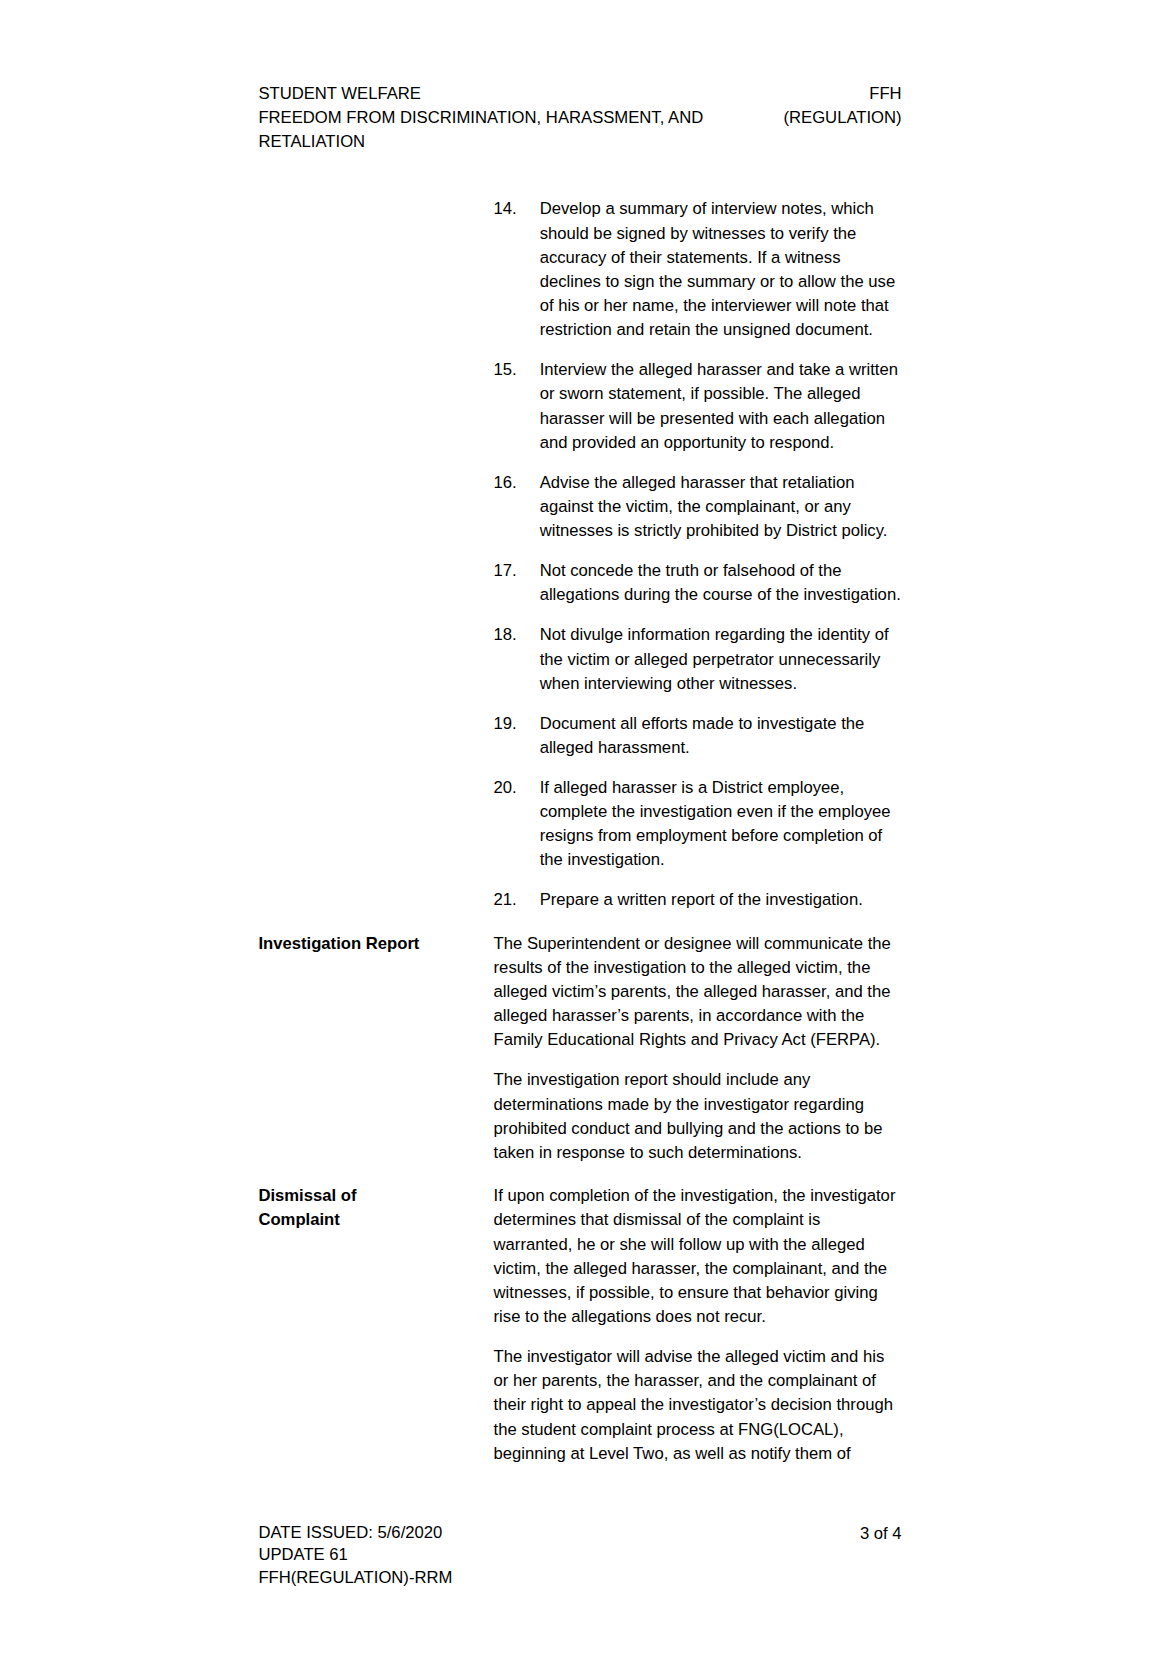STUDENT WELFARE FFH
FREEDOM FROM DISCRIMINATION, HARASSMENT, AND RETALIATION (REGULATION)
14. Develop a summary of interview notes, which should be signed by witnesses to verify the accuracy of their statements. If a witness declines to sign the summary or to allow the use of his or her name, the interviewer will note that restriction and retain the unsigned document.
15. Interview the alleged harasser and take a written or sworn statement, if possible. The alleged harasser will be presented with each allegation and provided an opportunity to respond.
16. Advise the alleged harasser that retaliation against the victim, the complainant, or any witnesses is strictly prohibited by District policy.
17. Not concede the truth or falsehood of the allegations during the course of the investigation.
18. Not divulge information regarding the identity of the victim or alleged perpetrator unnecessarily when interviewing other witnesses.
19. Document all efforts made to investigate the alleged harassment.
20. If alleged harasser is a District employee, complete the investigation even if the employee resigns from employment before completion of the investigation.
21. Prepare a written report of the investigation.
Investigation Report
The Superintendent or designee will communicate the results of the investigation to the alleged victim, the alleged victim’s parents, the alleged harasser, and the alleged harasser’s parents, in accordance with the Family Educational Rights and Privacy Act (FERPA).
The investigation report should include any determinations made by the investigator regarding prohibited conduct and bullying and the actions to be taken in response to such determinations.
Dismissal of
Complaint
If upon completion of the investigation, the investigator determines that dismissal of the complaint is warranted, he or she will follow up with the alleged victim, the alleged harasser, the complainant, and the witnesses, if possible, to ensure that behavior giving rise to the allegations does not recur.
The investigator will advise the alleged victim and his or her parents, the harasser, and the complainant of their right to appeal the investigator’s decision through the student complaint process at FNG(LOCAL), beginning at Level Two, as well as notify them of
DATE ISSUED: 5/6/2020
UPDATE 61
FFH(REGULATION)-RRM
3 of 4